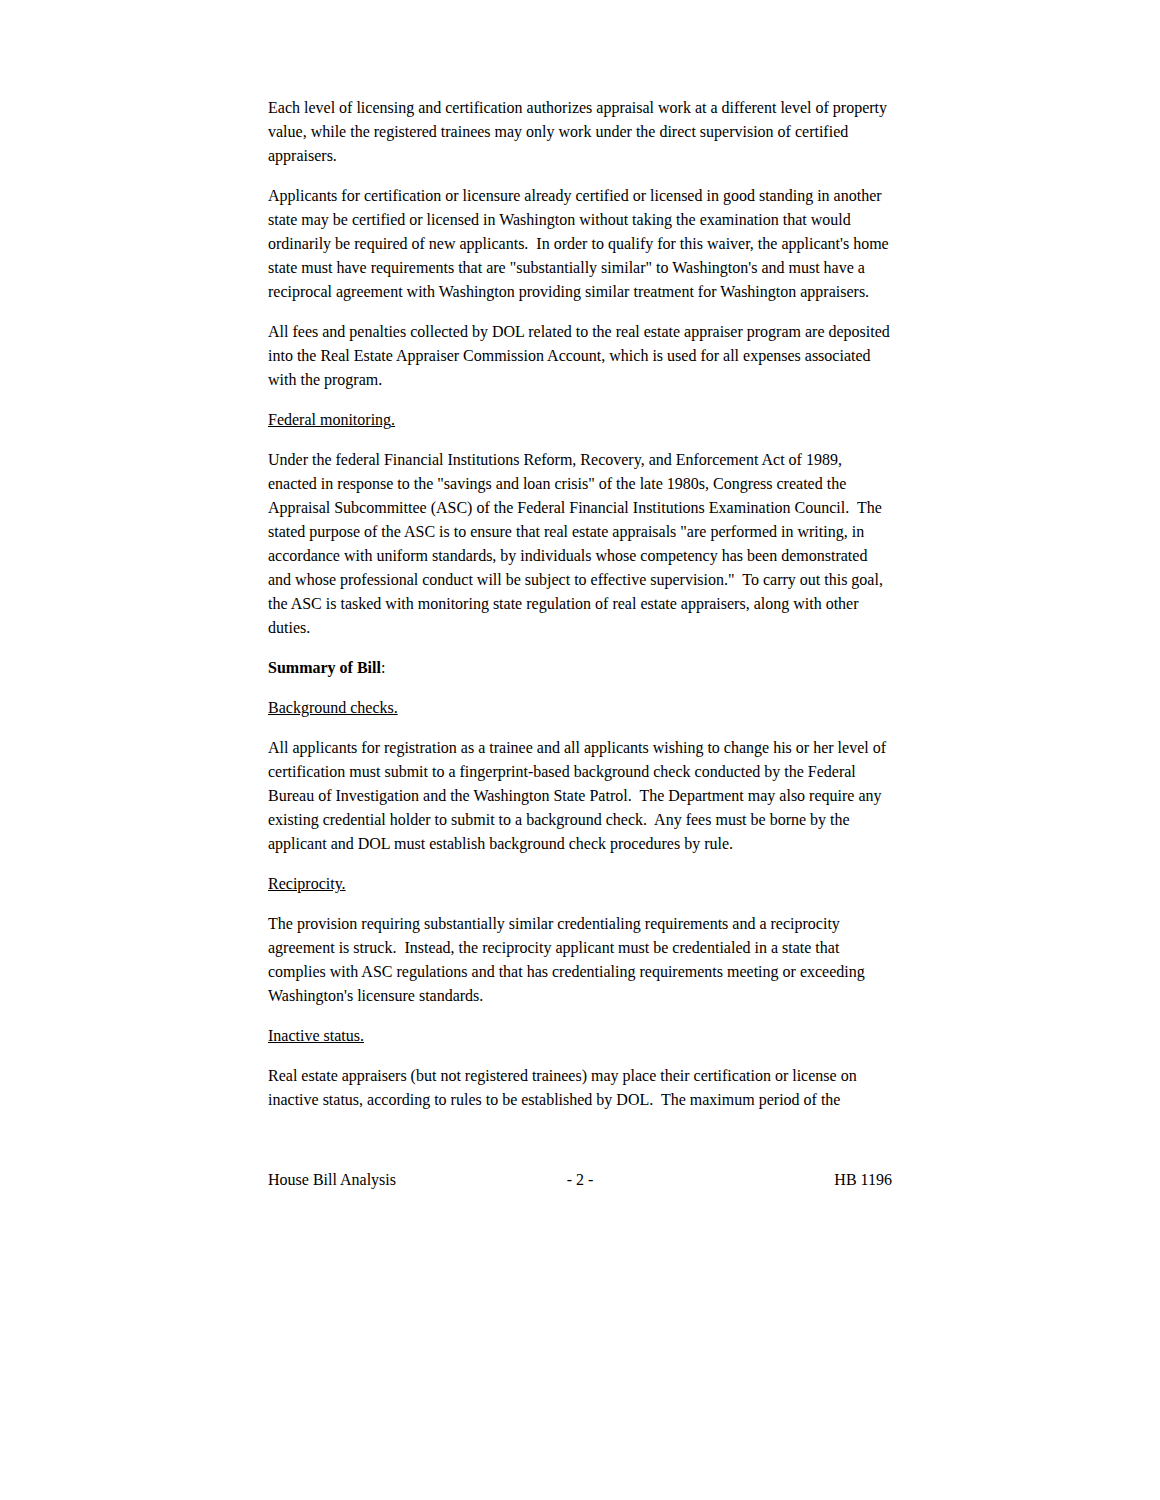Each level of licensing and certification authorizes appraisal work at a different level of property value, while the registered trainees may only work under the direct supervision of certified appraisers.
Applicants for certification or licensure already certified or licensed in good standing in another state may be certified or licensed in Washington without taking the examination that would ordinarily be required of new applicants. In order to qualify for this waiver, the applicant's home state must have requirements that are "substantially similar" to Washington's and must have a reciprocal agreement with Washington providing similar treatment for Washington appraisers.
All fees and penalties collected by DOL related to the real estate appraiser program are deposited into the Real Estate Appraiser Commission Account, which is used for all expenses associated with the program.
Federal monitoring.
Under the federal Financial Institutions Reform, Recovery, and Enforcement Act of 1989, enacted in response to the "savings and loan crisis" of the late 1980s, Congress created the Appraisal Subcommittee (ASC) of the Federal Financial Institutions Examination Council. The stated purpose of the ASC is to ensure that real estate appraisals "are performed in writing, in accordance with uniform standards, by individuals whose competency has been demonstrated and whose professional conduct will be subject to effective supervision." To carry out this goal, the ASC is tasked with monitoring state regulation of real estate appraisers, along with other duties.
Summary of Bill:
Background checks.
All applicants for registration as a trainee and all applicants wishing to change his or her level of certification must submit to a fingerprint-based background check conducted by the Federal Bureau of Investigation and the Washington State Patrol. The Department may also require any existing credential holder to submit to a background check. Any fees must be borne by the applicant and DOL must establish background check procedures by rule.
Reciprocity.
The provision requiring substantially similar credentialing requirements and a reciprocity agreement is struck. Instead, the reciprocity applicant must be credentialed in a state that complies with ASC regulations and that has credentialing requirements meeting or exceeding Washington's licensure standards.
Inactive status.
Real estate appraisers (but not registered trainees) may place their certification or license on inactive status, according to rules to be established by DOL. The maximum period of the
House Bill Analysis
- 2 -
HB 1196